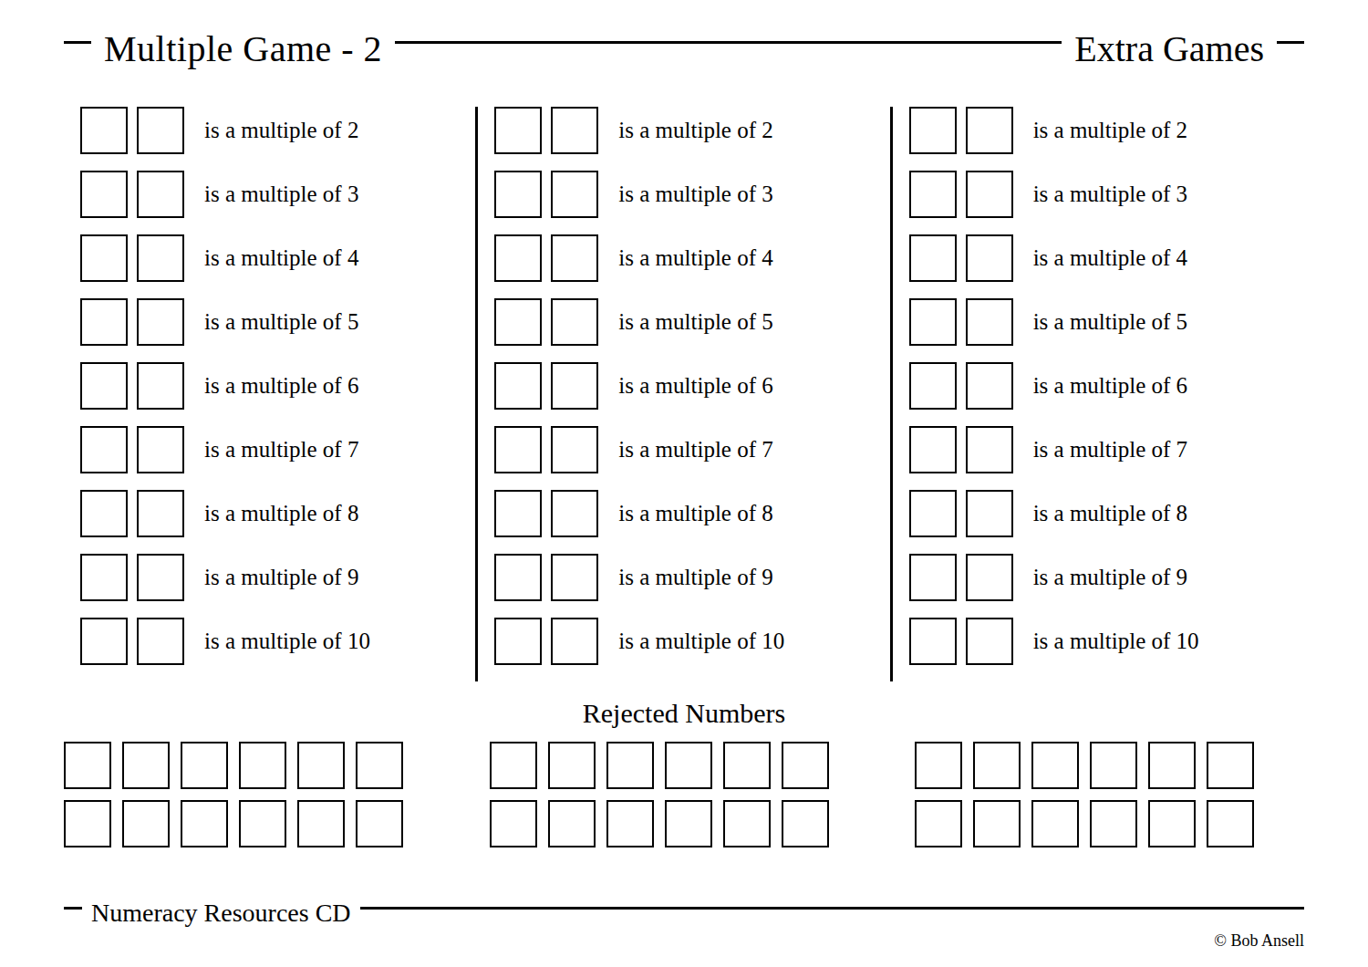Multiple Game - 2
Extra Games
is a multiple of 2
is a multiple of 3
is a multiple of 4
is a multiple of 5
is a multiple of 6
is a multiple of 7
is a multiple of 8
is a multiple of 9
is a multiple of 10
is a multiple of 2
is a multiple of 3
is a multiple of 4
is a multiple of 5
is a multiple of 6
is a multiple of 7
is a multiple of 8
is a multiple of 9
is a multiple of 10
is a multiple of 2
is a multiple of 3
is a multiple of 4
is a multiple of 5
is a multiple of 6
is a multiple of 7
is a multiple of 8
is a multiple of 9
is a multiple of 10
Rejected Numbers
Numeracy Resources CD
© Bob Ansell